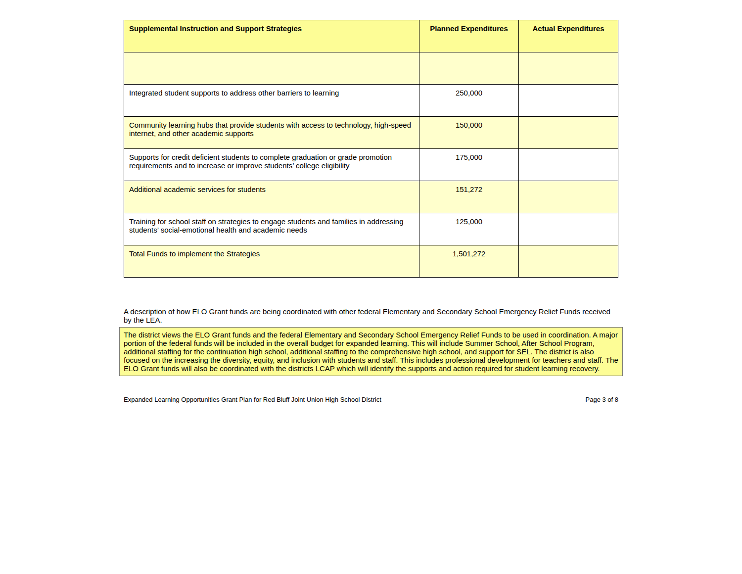| Supplemental Instruction and Support Strategies | Planned Expenditures | Actual Expenditures |
| --- | --- | --- |
| Integrated student supports to address other barriers to learning | 250,000 | |
| Community learning hubs that provide students with access to technology, high-speed internet, and other academic supports | 150,000 | |
| Supports for credit deficient students to complete graduation or grade promotion requirements and to increase or improve students’ college eligibility | 175,000 | |
| Additional academic services for students | 151,272 | |
| Training for school staff on strategies to engage students and families in addressing students’ social-emotional health and academic needs | 125,000 | |
| Total Funds to implement the Strategies | 1,501,272 | |
A description of how ELO Grant funds are being coordinated with other federal Elementary and Secondary School Emergency Relief Funds received by the LEA.
The district views the ELO Grant funds and the federal Elementary and Secondary School Emergency Relief Funds to be used in coordination. A major portion of the federal funds will be included in the overall budget for expanded learning. This will include Summer School, After School Program, additional staffing for the continuation high school, additional staffing to the comprehensive high school, and support for SEL. The district is also focused on the increasing the diversity, equity, and inclusion with students and staff. This includes professional development for teachers and staff. The ELO Grant funds will also be coordinated with the districts LCAP which will identify the supports and action required for student learning recovery.
Expanded Learning Opportunities Grant Plan for Red Bluff Joint Union High School District Page 3 of 8